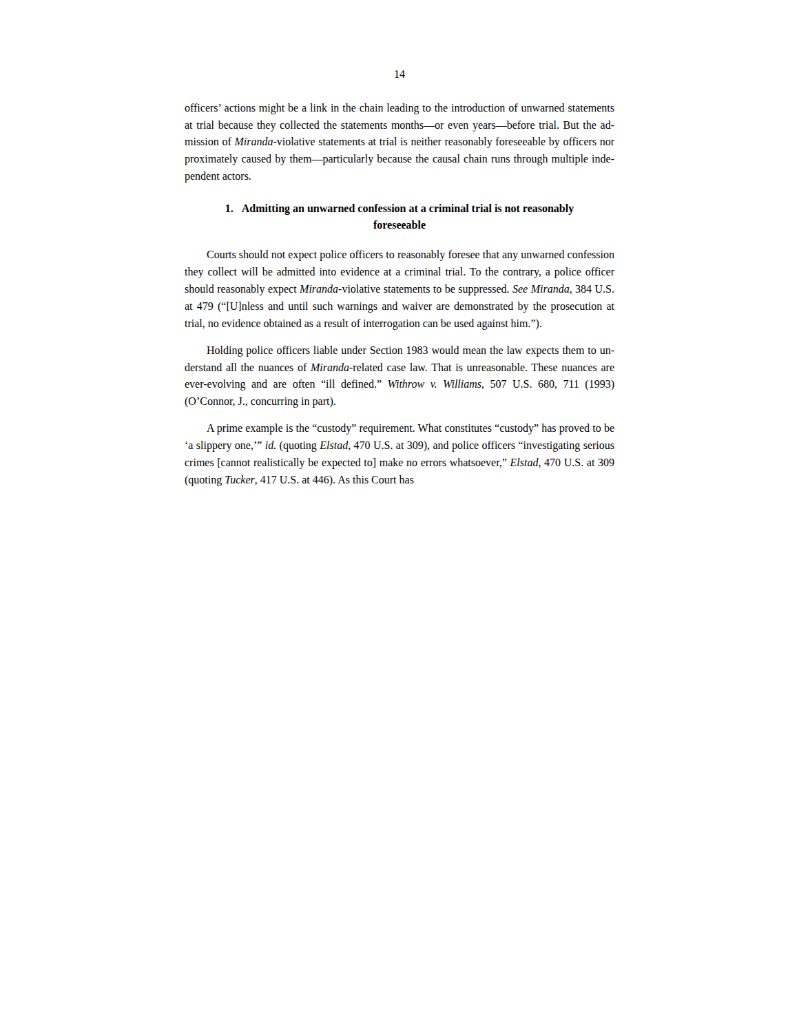14
officers’ actions might be a link in the chain leading to the introduction of unwarned statements at trial because they collected the statements months—or even years—before trial. But the admission of Miranda-violative statements at trial is neither reasonably foreseeable by officers nor proximately caused by them—particularly because the causal chain runs through multiple independent actors.
1. Admitting an unwarned confession at a criminal trial is not reasonably foreseeable
Courts should not expect police officers to reasonably foresee that any unwarned confession they collect will be admitted into evidence at a criminal trial. To the contrary, a police officer should reasonably expect Miranda-violative statements to be suppressed. See Miranda, 384 U.S. at 479 (“[U]nless and until such warnings and waiver are demonstrated by the prosecution at trial, no evidence obtained as a result of interrogation can be used against him.”).
Holding police officers liable under Section 1983 would mean the law expects them to understand all the nuances of Miranda-related case law. That is unreasonable. These nuances are ever-evolving and are often “ill defined.” Withrow v. Williams, 507 U.S. 680, 711 (1993) (O’Connor, J., concurring in part).
A prime example is the “custody” requirement. What constitutes “custody” has proved to be ‘a slippery one,’” id. (quoting Elstad, 470 U.S. at 309), and police officers “investigating serious crimes [cannot realistically be expected to] make no errors whatsoever,” Elstad, 470 U.S. at 309 (quoting Tucker, 417 U.S. at 446). As this Court has